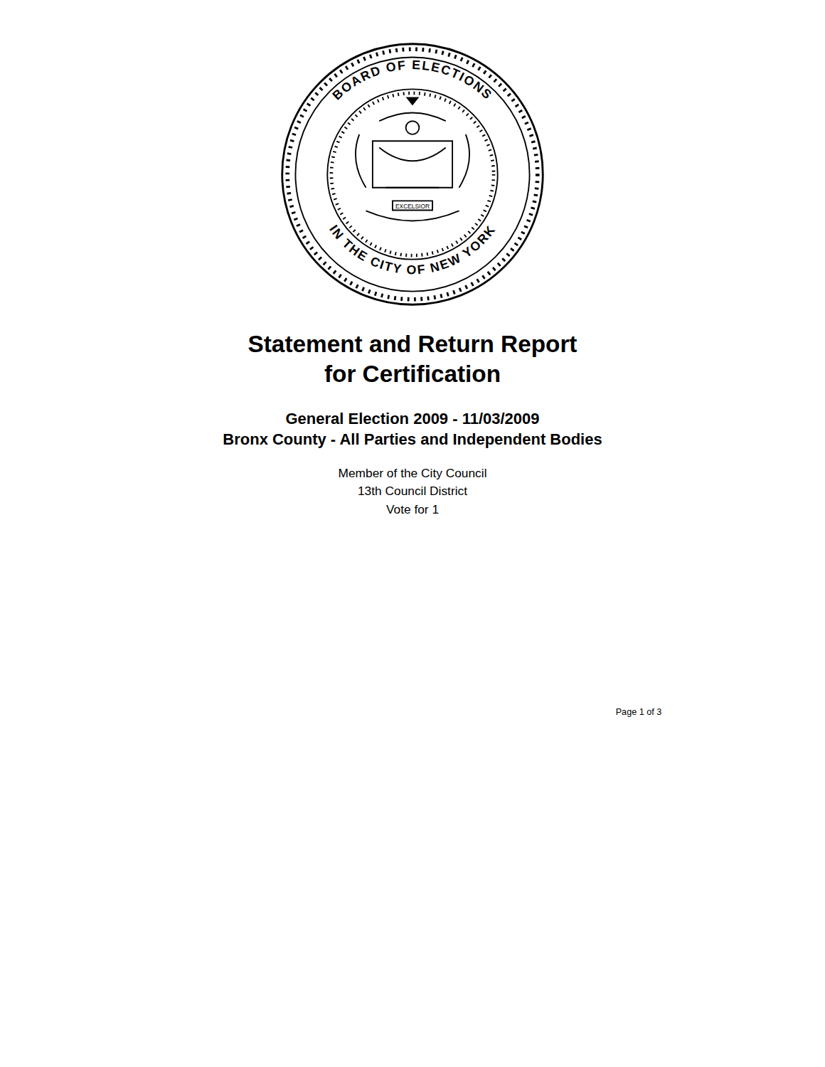Statement and Return Report
for Certification
General Election 2009 - 11/03/2009
Bronx County - All Parties and Independent Bodies
Member of the City Council
13th Council District
Vote for 1
Page 1 of 3